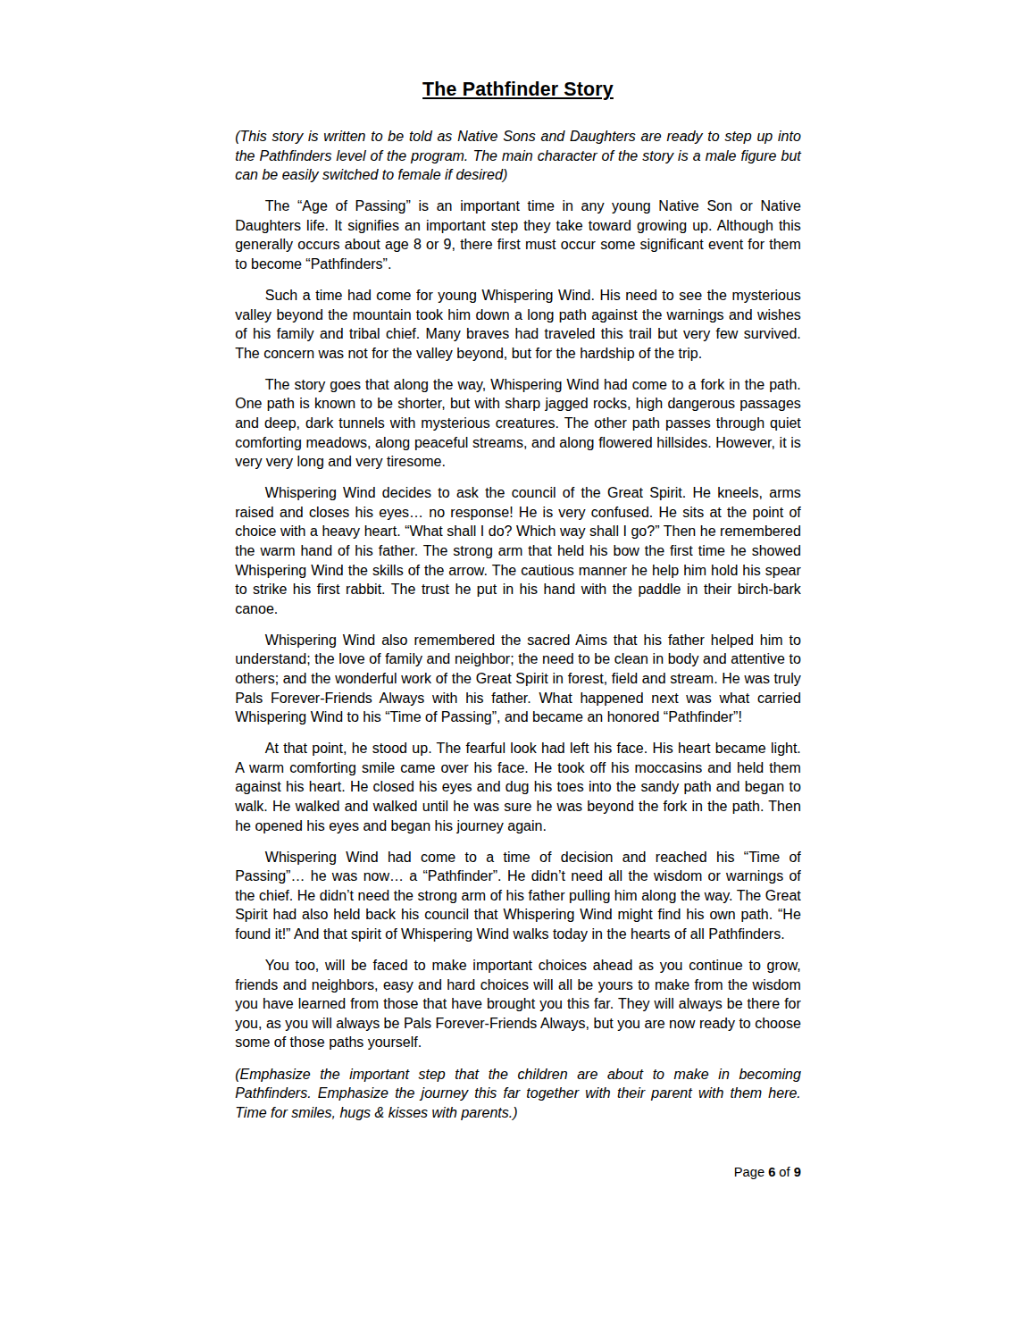The Pathfinder Story
(This story is written to be told as Native Sons and Daughters are ready to step up into the Pathfinders level of the program. The main character of the story is a male figure but can be easily switched to female if desired)
The “Age of Passing” is an important time in any young Native Son or Native Daughters life. It signifies an important step they take toward growing up. Although this generally occurs about age 8 or 9, there first must occur some significant event for them to become “Pathfinders”.
Such a time had come for young Whispering Wind. His need to see the mysterious valley beyond the mountain took him down a long path against the warnings and wishes of his family and tribal chief. Many braves had traveled this trail but very few survived. The concern was not for the valley beyond, but for the hardship of the trip.
The story goes that along the way, Whispering Wind had come to a fork in the path. One path is known to be shorter, but with sharp jagged rocks, high dangerous passages and deep, dark tunnels with mysterious creatures. The other path passes through quiet comforting meadows, along peaceful streams, and along flowered hillsides. However, it is very very long and very tiresome.
Whispering Wind decides to ask the council of the Great Spirit. He kneels, arms raised and closes his eyes… no response! He is very confused. He sits at the point of choice with a heavy heart. “What shall I do? Which way shall I go?” Then he remembered the warm hand of his father. The strong arm that held his bow the first time he showed Whispering Wind the skills of the arrow. The cautious manner he help him hold his spear to strike his first rabbit. The trust he put in his hand with the paddle in their birch-bark canoe.
Whispering Wind also remembered the sacred Aims that his father helped him to understand; the love of family and neighbor; the need to be clean in body and attentive to others; and the wonderful work of the Great Spirit in forest, field and stream. He was truly Pals Forever-Friends Always with his father. What happened next was what carried Whispering Wind to his “Time of Passing”, and became an honored “Pathfinder”!
At that point, he stood up. The fearful look had left his face. His heart became light. A warm comforting smile came over his face. He took off his moccasins and held them against his heart. He closed his eyes and dug his toes into the sandy path and began to walk. He walked and walked until he was sure he was beyond the fork in the path. Then he opened his eyes and began his journey again.
Whispering Wind had come to a time of decision and reached his “Time of Passing”… he was now… a “Pathfinder”. He didn’t need all the wisdom or warnings of the chief. He didn’t need the strong arm of his father pulling him along the way. The Great Spirit had also held back his council that Whispering Wind might find his own path. “He found it!” And that spirit of Whispering Wind walks today in the hearts of all Pathfinders.
You too, will be faced to make important choices ahead as you continue to grow, friends and neighbors, easy and hard choices will all be yours to make from the wisdom you have learned from those that have brought you this far. They will always be there for you, as you will always be Pals Forever-Friends Always, but you are now ready to choose some of those paths yourself.
(Emphasize the important step that the children are about to make in becoming Pathfinders. Emphasize the journey this far together with their parent with them here. Time for smiles, hugs & kisses with parents.)
Page 6 of 9